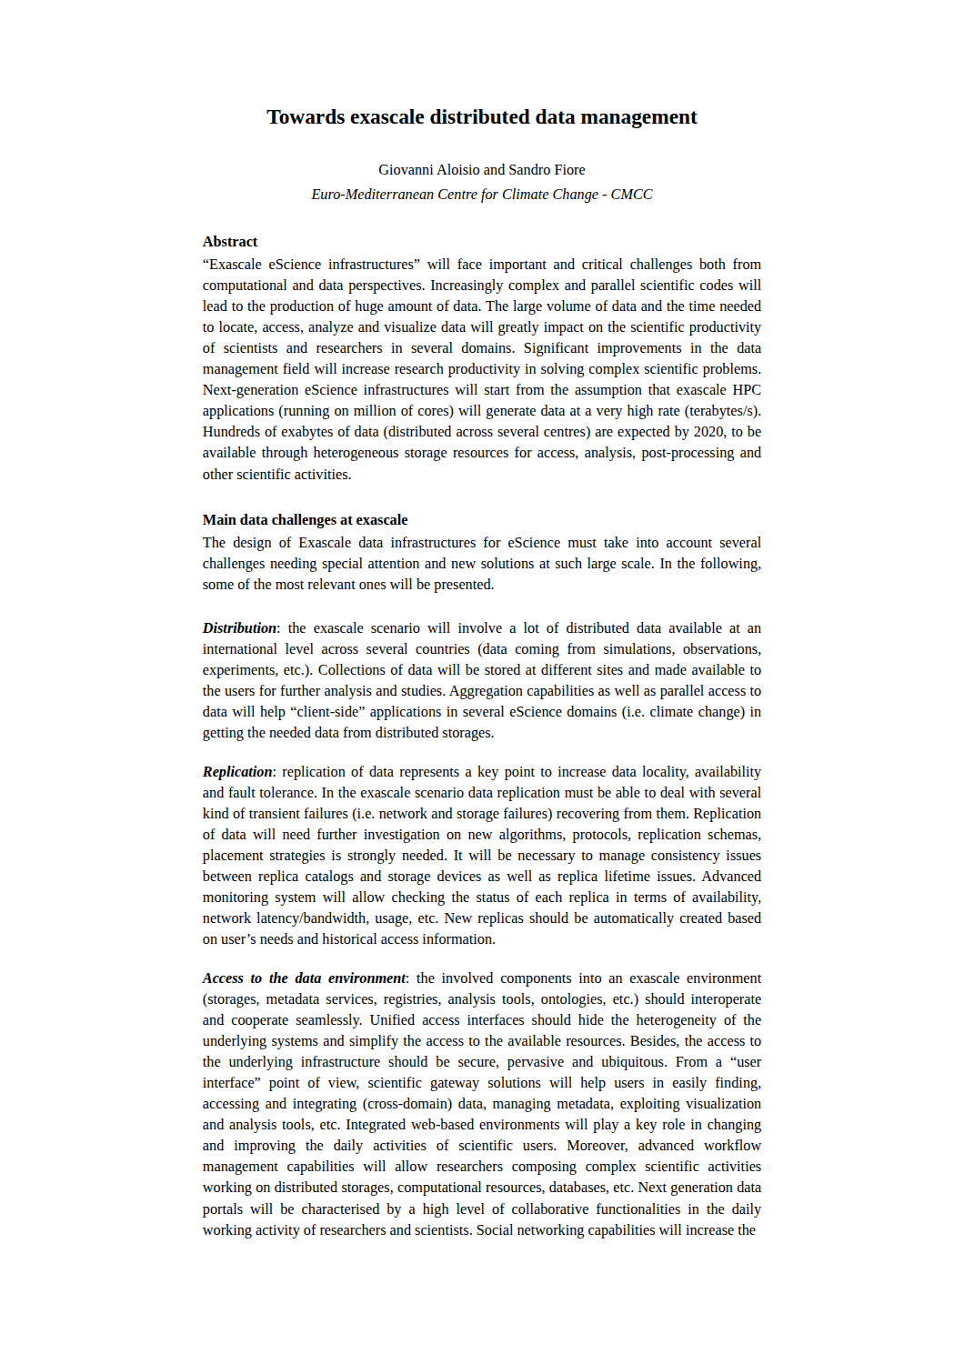Towards exascale distributed data management
Giovanni Aloisio and Sandro Fiore
Euro-Mediterranean Centre for Climate Change - CMCC
Abstract
“Exascale eScience infrastructures” will face important and critical challenges both from computational and data perspectives. Increasingly complex and parallel scientific codes will lead to the production of huge amount of data. The large volume of data and the time needed to locate, access, analyze and visualize data will greatly impact on the scientific productivity of scientists and researchers in several domains. Significant improvements in the data management field will increase research productivity in solving complex scientific problems. Next-generation eScience infrastructures will start from the assumption that exascale HPC applications (running on million of cores) will generate data at a very high rate (terabytes/s). Hundreds of exabytes of data (distributed across several centres) are expected by 2020, to be available through heterogeneous storage resources for access, analysis, post-processing and other scientific activities.
Main data challenges at exascale
The design of Exascale data infrastructures for eScience must take into account several challenges needing special attention and new solutions at such large scale. In the following, some of the most relevant ones will be presented.
Distribution: the exascale scenario will involve a lot of distributed data available at an international level across several countries (data coming from simulations, observations, experiments, etc.). Collections of data will be stored at different sites and made available to the users for further analysis and studies. Aggregation capabilities as well as parallel access to data will help “client-side” applications in several eScience domains (i.e. climate change) in getting the needed data from distributed storages.
Replication: replication of data represents a key point to increase data locality, availability and fault tolerance. In the exascale scenario data replication must be able to deal with several kind of transient failures (i.e. network and storage failures) recovering from them. Replication of data will need further investigation on new algorithms, protocols, replication schemas, placement strategies is strongly needed. It will be necessary to manage consistency issues between replica catalogs and storage devices as well as replica lifetime issues. Advanced monitoring system will allow checking the status of each replica in terms of availability, network latency/bandwidth, usage, etc. New replicas should be automatically created based on user’s needs and historical access information.
Access to the data environment: the involved components into an exascale environment (storages, metadata services, registries, analysis tools, ontologies, etc.) should interoperate and cooperate seamlessly. Unified access interfaces should hide the heterogeneity of the underlying systems and simplify the access to the available resources. Besides, the access to the underlying infrastructure should be secure, pervasive and ubiquitous. From a “user interface” point of view, scientific gateway solutions will help users in easily finding, accessing and integrating (cross-domain) data, managing metadata, exploiting visualization and analysis tools, etc. Integrated web-based environments will play a key role in changing and improving the daily activities of scientific users. Moreover, advanced workflow management capabilities will allow researchers composing complex scientific activities working on distributed storages, computational resources, databases, etc. Next generation data portals will be characterised by a high level of collaborative functionalities in the daily working activity of researchers and scientists. Social networking capabilities will increase the